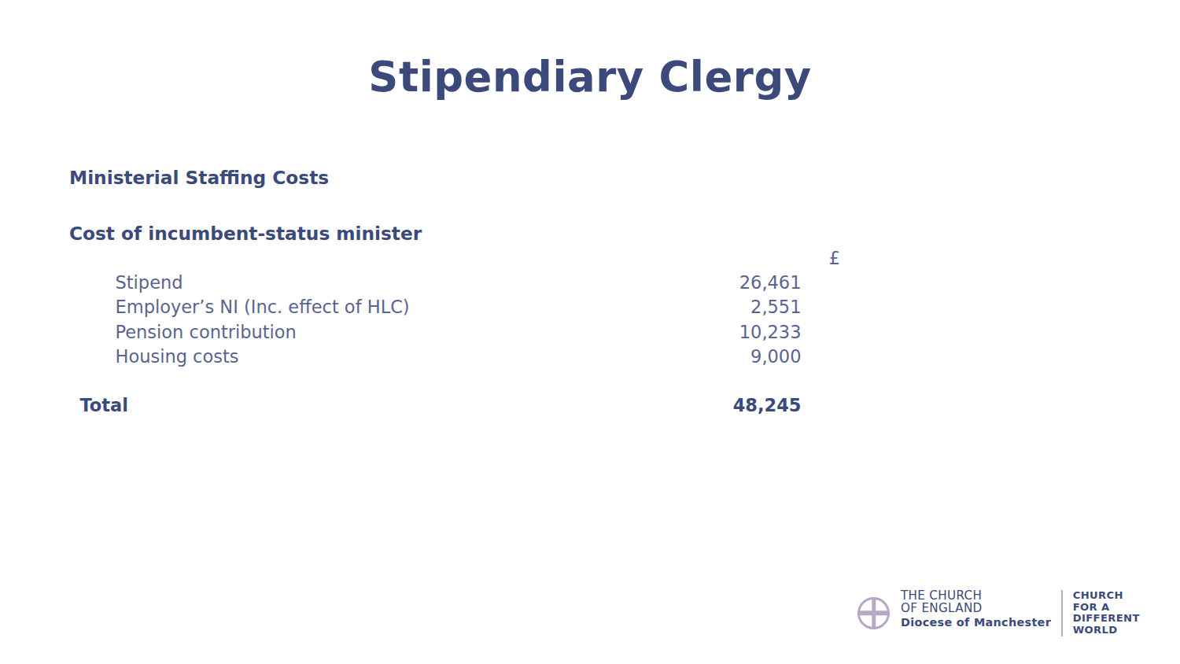Stipendiary Clergy
Ministerial Staffing Costs
Cost of incumbent-status minister
£
| Stipend | 26,461 |
| Employer’s NI (Inc. effect of HLC) | 2,551 |
| Pension contribution | 10,233 |
| Housing costs | 9,000 |
| Total | 48,245 |
THE CHURCH
OF ENGLAND Diocese of Manchester
CHURCH
FOR A
DIFFERENT
WORLD